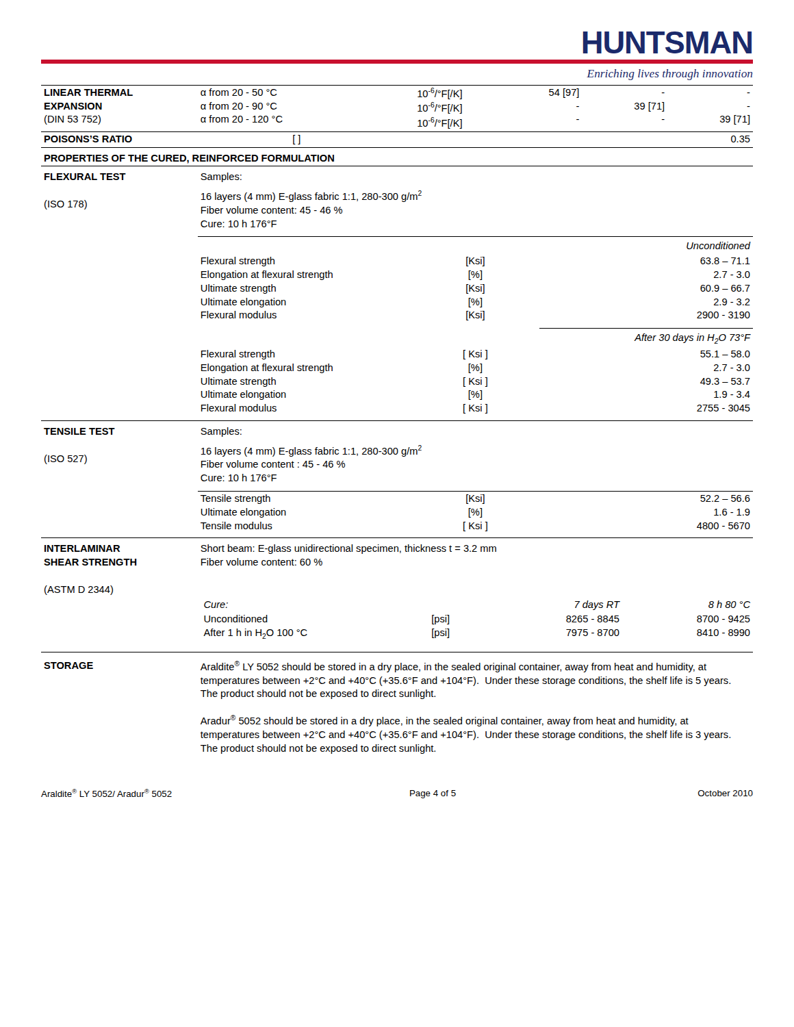HUNTSMAN
Enriching lives through innovation
| LINEAR THERMAL EXPANSION (DIN 53 752) | α from 20 - 50 °C α from 20 - 90 °C α from 20 - 120 °C | 10 -6 /°F[/K] 10 -6 /°F[/K] 10 -6 /°F[/K] | 54 [97] - - | - 39 [71] - | - - 39 [71] |
| POISONS’S RATIO | [ ] | 0.35 |
| PROPERTIES OF THE CURED, REINFORCED FORMULATION |
| FLEXURAL TEST (ISO 178) | Samples: |
| 16 layers (4 mm) E-glass fabric 1:1, 280-300 g/m 2 Fiber volume content: 45 - 46 % Cure: 10 h 176°F |
| | | Unconditioned |
| | Flexural strength Elongation at flexural strength Ultimate strength Ultimate elongation Flexural modulus | [Ksi] [%] [Ksi] [%] [Ksi] | 63.8 – 71.1 2.7 - 3.0 60.9 – 66.7 2.9 - 3.2 2900 - 3190 |
| | | After 30 days in H 2 O 73°F |
| | Flexural strength Elongation at flexural strength Ultimate strength Ultimate elongation Flexural modulus | [ Ksi ] [%] [ Ksi ] [%] [ Ksi ] | 55.1 – 58.0 2.7 - 3.0 49.3 – 53.7 1.9 - 3.4 2755 - 3045 |
| TENSILE TEST (ISO 527) | Samples: |
| 16 layers (4 mm) E-glass fabric 1:1, 280-300 g/m 2 Fiber volume content : 45 - 46 % Cure: 10 h 176°F |
| | Tensile strength Ultimate elongation Tensile modulus | [Ksi] [%] [ Ksi ] | 52.2 – 56.6 1.6 - 1.9 4800 - 5670 |
| INTERLAMINAR SHEAR STRENGTH (ASTM D 2344) | Short beam: E-glass unidirectional specimen, thickness t = 3.2 mm Fiber volume content: 60 % |
| | Cure: | | 7 days RT | 8 h 80 °C |
| | Unconditioned After 1 h in H 2 O 100 °C | [psi] [psi] | 8265 - 8845 7975 - 8700 | 8700 - 9425 8410 - 8990 |
| STORAGE | Araldite ® LY 5052 should be stored in a dry place, in the sealed original container, away from heat and humidity, at temperatures between +2°C and +40°C (+35.6°F and +104°F). Under these storage conditions, the shelf life is 5 years. The product should not be exposed to direct sunlight. Aradur ® 5052 should be stored in a dry place, in the sealed original container, away from heat and humidity, at temperatures between +2°C and +40°C (+35.6°F and +104°F). Under these storage conditions, the shelf life is 3 years. The product should not be exposed to direct sunlight. |
| Araldite ® LY 5052/ Aradur ® 5052 | Page 4 of 5 | October 2010 |